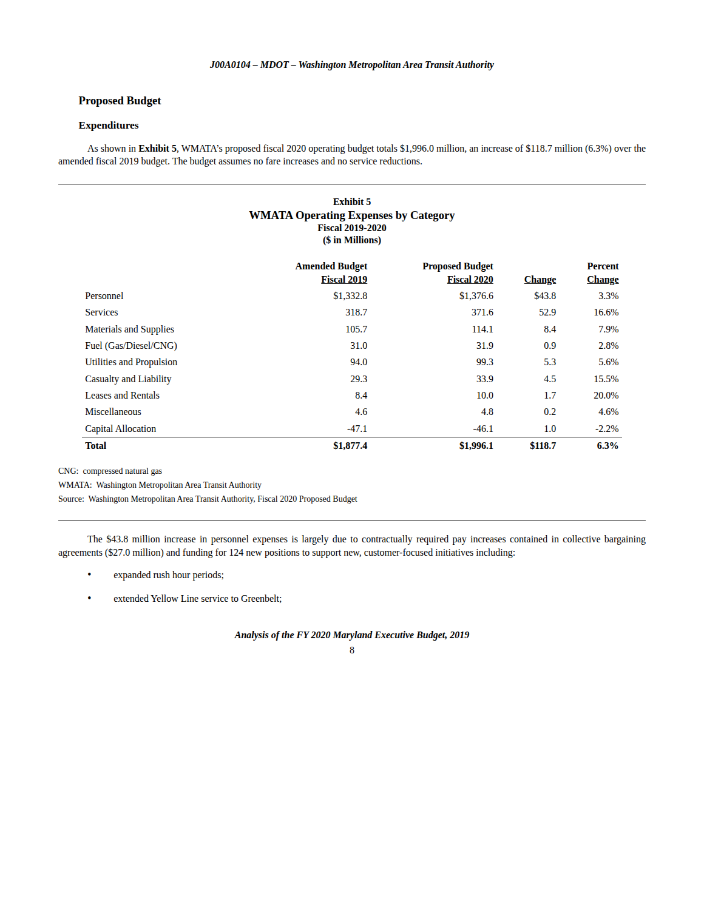J00A0104 – MDOT – Washington Metropolitan Area Transit Authority
Proposed Budget
Expenditures
As shown in Exhibit 5, WMATA’s proposed fiscal 2020 operating budget totals $1,996.0 million, an increase of $118.7 million (6.3%) over the amended fiscal 2019 budget. The budget assumes no fare increases and no service reductions.
Exhibit 5
WMATA Operating Expenses by Category
Fiscal 2019-2020
($ in Millions)
| | Amended Budget Fiscal 2019 | Proposed Budget Fiscal 2020 | Change | Percent Change |
| --- | --- | --- | --- | --- |
| Personnel | $1,332.8 | $1,376.6 | $43.8 | 3.3% |
| Services | 318.7 | 371.6 | 52.9 | 16.6% |
| Materials and Supplies | 105.7 | 114.1 | 8.4 | 7.9% |
| Fuel (Gas/Diesel/CNG) | 31.0 | 31.9 | 0.9 | 2.8% |
| Utilities and Propulsion | 94.0 | 99.3 | 5.3 | 5.6% |
| Casualty and Liability | 29.3 | 33.9 | 4.5 | 15.5% |
| Leases and Rentals | 8.4 | 10.0 | 1.7 | 20.0% |
| Miscellaneous | 4.6 | 4.8 | 0.2 | 4.6% |
| Capital Allocation | -47.1 | -46.1 | 1.0 | -2.2% |
| Total | $1,877.4 | $1,996.1 | $118.7 | 6.3% |
CNG: compressed natural gas
WMATA: Washington Metropolitan Area Transit Authority
Source: Washington Metropolitan Area Transit Authority, Fiscal 2020 Proposed Budget
The $43.8 million increase in personnel expenses is largely due to contractually required pay increases contained in collective bargaining agreements ($27.0 million) and funding for 124 new positions to support new, customer-focused initiatives including:
expanded rush hour periods;
extended Yellow Line service to Greenbelt;
Analysis of the FY 2020 Maryland Executive Budget, 2019
8